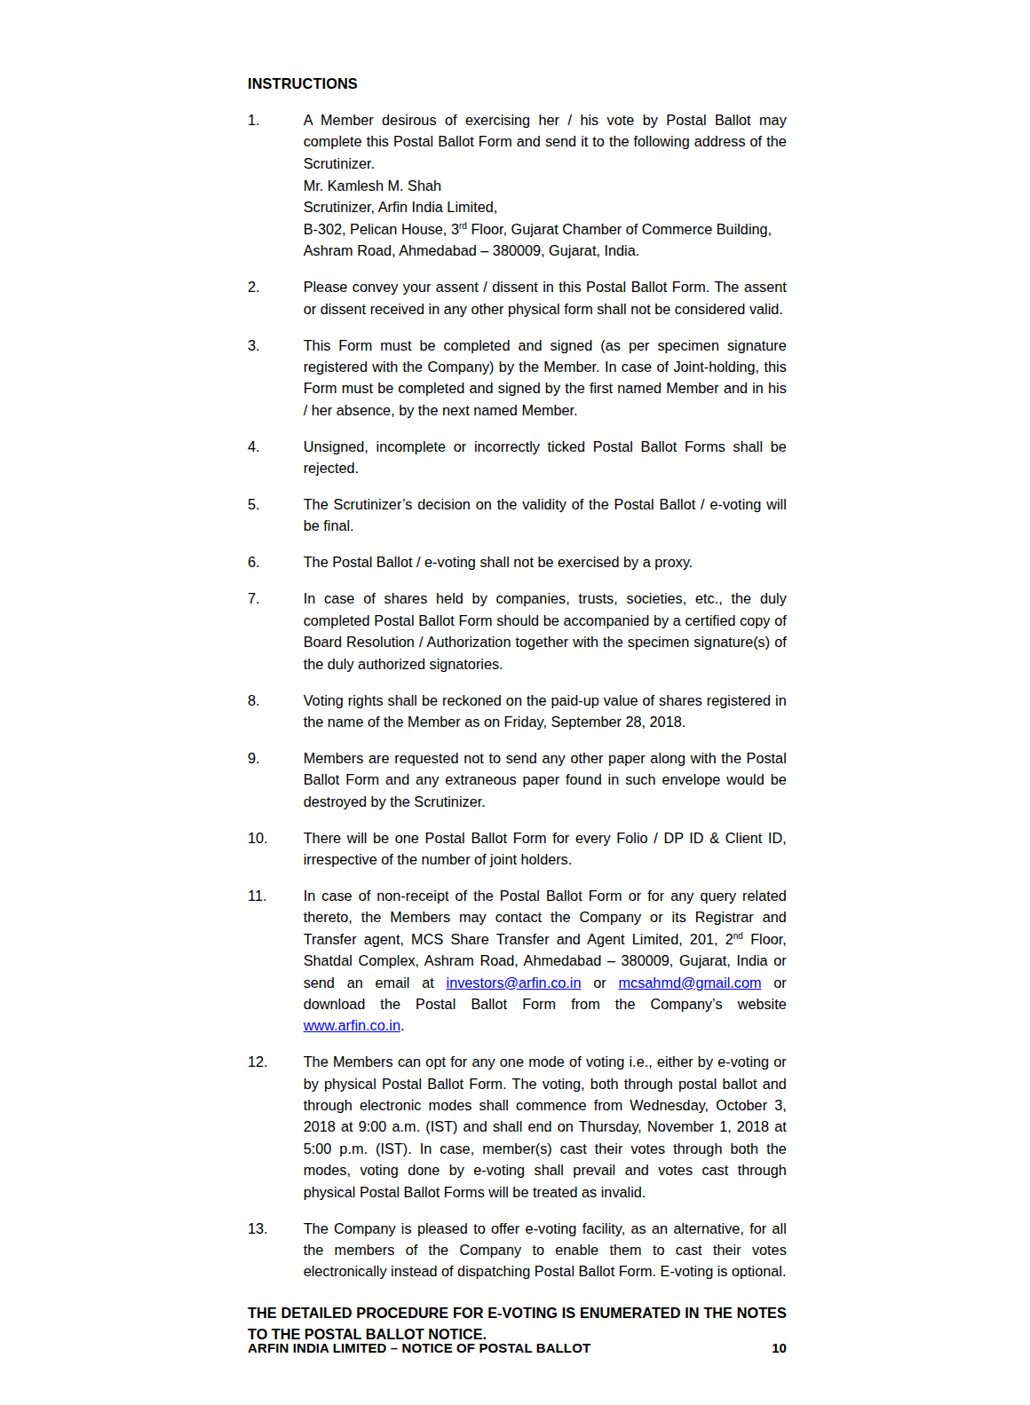INSTRUCTIONS
1. A Member desirous of exercising her / his vote by Postal Ballot may complete this Postal Ballot Form and send it to the following address of the Scrutinizer.
Mr. Kamlesh M. Shah
Scrutinizer, Arfin India Limited,
B-302, Pelican House, 3rd Floor, Gujarat Chamber of Commerce Building,
Ashram Road, Ahmedabad – 380009, Gujarat, India.
2. Please convey your assent / dissent in this Postal Ballot Form. The assent or dissent received in any other physical form shall not be considered valid.
3. This Form must be completed and signed (as per specimen signature registered with the Company) by the Member. In case of Joint-holding, this Form must be completed and signed by the first named Member and in his / her absence, by the next named Member.
4. Unsigned, incomplete or incorrectly ticked Postal Ballot Forms shall be rejected.
5. The Scrutinizer’s decision on the validity of the Postal Ballot / e-voting will be final.
6. The Postal Ballot / e-voting shall not be exercised by a proxy.
7. In case of shares held by companies, trusts, societies, etc., the duly completed Postal Ballot Form should be accompanied by a certified copy of Board Resolution / Authorization together with the specimen signature(s) of the duly authorized signatories.
8. Voting rights shall be reckoned on the paid-up value of shares registered in the name of the Member as on Friday, September 28, 2018.
9. Members are requested not to send any other paper along with the Postal Ballot Form and any extraneous paper found in such envelope would be destroyed by the Scrutinizer.
10. There will be one Postal Ballot Form for every Folio / DP ID & Client ID, irrespective of the number of joint holders.
11. In case of non-receipt of the Postal Ballot Form or for any query related thereto, the Members may contact the Company or its Registrar and Transfer agent, MCS Share Transfer and Agent Limited, 201, 2nd Floor, Shatdal Complex, Ashram Road, Ahmedabad – 380009, Gujarat, India or send an email at investors@arfin.co.in or mcsahmd@gmail.com or download the Postal Ballot Form from the Company’s website www.arfin.co.in.
12. The Members can opt for any one mode of voting i.e., either by e-voting or by physical Postal Ballot Form. The voting, both through postal ballot and through electronic modes shall commence from Wednesday, October 3, 2018 at 9:00 a.m. (IST) and shall end on Thursday, November 1, 2018 at 5:00 p.m. (IST). In case, member(s) cast their votes through both the modes, voting done by e-voting shall prevail and votes cast through physical Postal Ballot Forms will be treated as invalid.
13. The Company is pleased to offer e-voting facility, as an alternative, for all the members of the Company to enable them to cast their votes electronically instead of dispatching Postal Ballot Form. E-voting is optional.
THE DETAILED PROCEDURE FOR E-VOTING IS ENUMERATED IN THE NOTES TO THE POSTAL BALLOT NOTICE.
ARFIN INDIA LIMITED – NOTICE OF POSTAL BALLOT 10